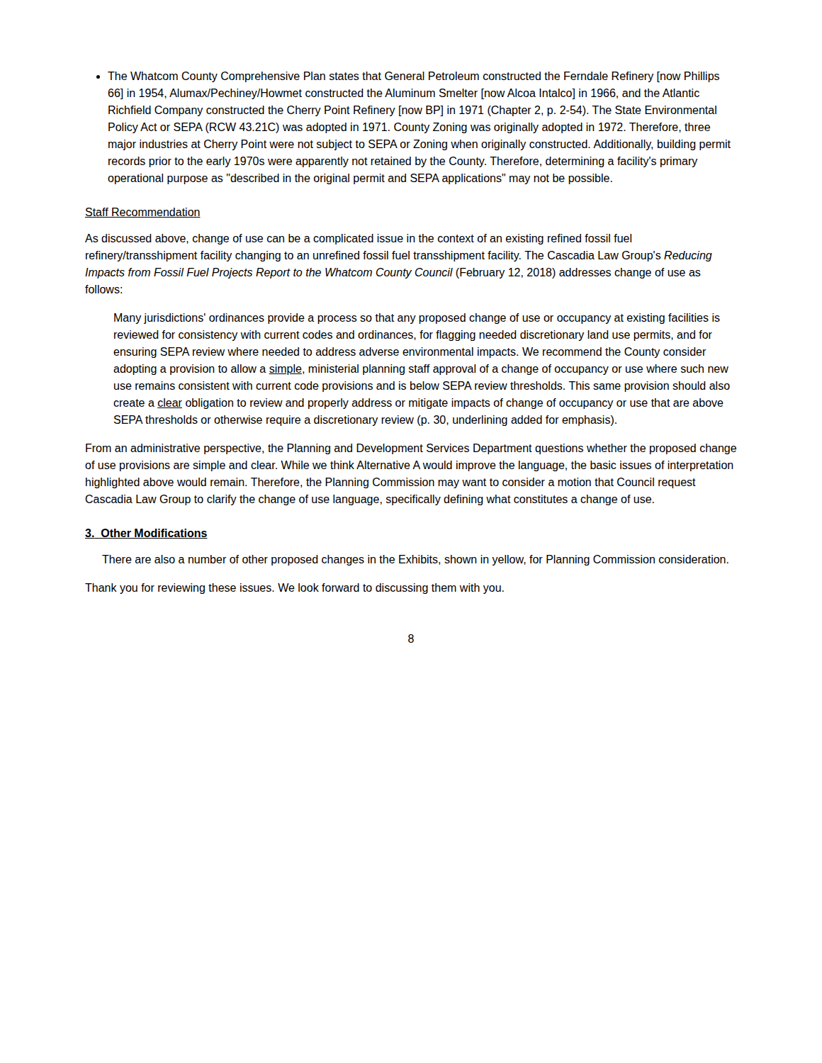The Whatcom County Comprehensive Plan states that General Petroleum constructed the Ferndale Refinery [now Phillips 66] in 1954, Alumax/Pechiney/Howmet constructed the Aluminum Smelter [now Alcoa Intalco] in 1966, and the Atlantic Richfield Company constructed the Cherry Point Refinery [now BP] in 1971 (Chapter 2, p. 2-54). The State Environmental Policy Act or SEPA (RCW 43.21C) was adopted in 1971. County Zoning was originally adopted in 1972. Therefore, three major industries at Cherry Point were not subject to SEPA or Zoning when originally constructed. Additionally, building permit records prior to the early 1970s were apparently not retained by the County. Therefore, determining a facility's primary operational purpose as "described in the original permit and SEPA applications" may not be possible.
Staff Recommendation
As discussed above, change of use can be a complicated issue in the context of an existing refined fossil fuel refinery/transshipment facility changing to an unrefined fossil fuel transshipment facility. The Cascadia Law Group's Reducing Impacts from Fossil Fuel Projects Report to the Whatcom County Council (February 12, 2018) addresses change of use as follows:
Many jurisdictions' ordinances provide a process so that any proposed change of use or occupancy at existing facilities is reviewed for consistency with current codes and ordinances, for flagging needed discretionary land use permits, and for ensuring SEPA review where needed to address adverse environmental impacts. We recommend the County consider adopting a provision to allow a simple, ministerial planning staff approval of a change of occupancy or use where such new use remains consistent with current code provisions and is below SEPA review thresholds. This same provision should also create a clear obligation to review and properly address or mitigate impacts of change of occupancy or use that are above SEPA thresholds or otherwise require a discretionary review (p. 30, underlining added for emphasis).
From an administrative perspective, the Planning and Development Services Department questions whether the proposed change of use provisions are simple and clear. While we think Alternative A would improve the language, the basic issues of interpretation highlighted above would remain. Therefore, the Planning Commission may want to consider a motion that Council request Cascadia Law Group to clarify the change of use language, specifically defining what constitutes a change of use.
3. Other Modifications
There are also a number of other proposed changes in the Exhibits, shown in yellow, for Planning Commission consideration.
Thank you for reviewing these issues. We look forward to discussing them with you.
8